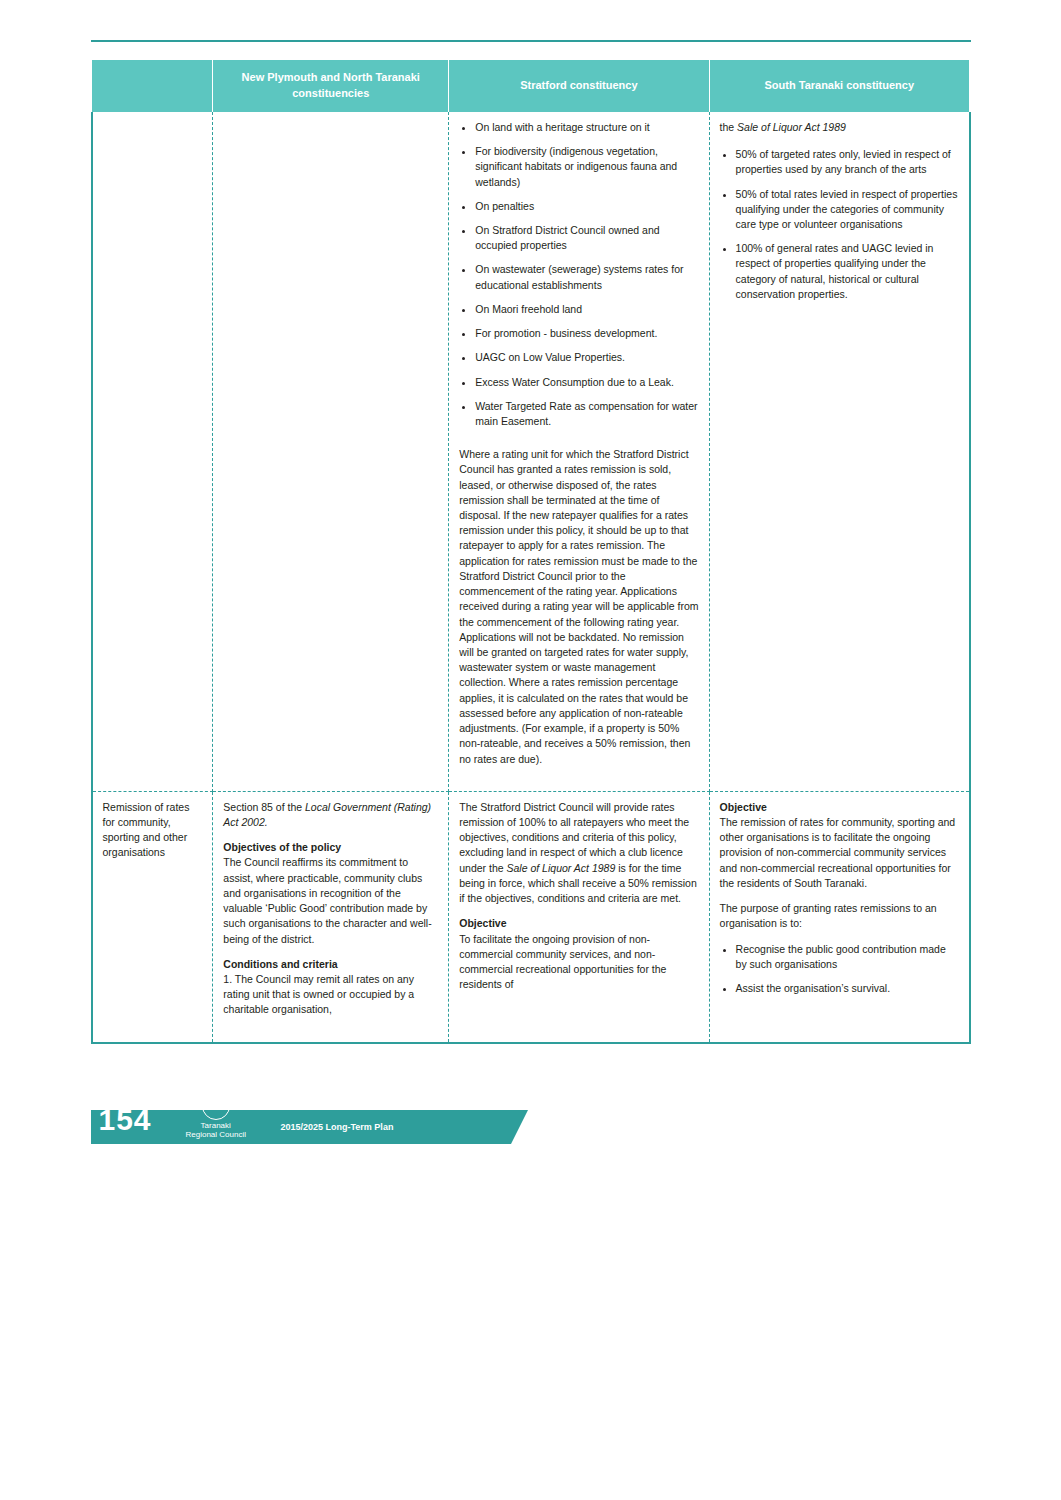| | New Plymouth and North Taranaki constituencies | Stratford constituency | South Taranaki constituency |
| --- | --- | --- | --- |
| | | On land with a heritage structure on it For biodiversity (indigenous vegetation, significant habitats or indigenous fauna and wetlands) On penalties On Stratford District Council owned and occupied properties On wastewater (sewerage) systems rates for educational establishments On Maori freehold land For promotion - business development. UAGC on Low Value Properties. Excess Water Consumption due to a Leak. Water Targeted Rate as compensation for water main Easement. Where a rating unit for which the Stratford District Council has granted a rates remission is sold, leased, or otherwise disposed of, the rates remission shall be terminated at the time of disposal. If the new ratepayer qualifies for a rates remission under this policy, it should be up to that ratepayer to apply for a rates remission. The application for rates remission must be made to the Stratford District Council prior to the commencement of the rating year. Applications received during a rating year will be applicable from the commencement of the following rating year. Applications will not be backdated. No remission will be granted on targeted rates for water supply, wastewater system or waste management collection. Where a rates remission percentage applies, it is calculated on the rates that would be assessed before any application of non-rateable adjustments. (For example, if a property is 50% non-rateable, and receives a 50% remission, then no rates are due). | the Sale of Liquor Act 1989 50% of targeted rates only, levied in respect of properties used by any branch of the arts 50% of total rates levied in respect of properties qualifying under the categories of community care type or volunteer organisations 100% of general rates and UAGC levied in respect of properties qualifying under the category of natural, historical or cultural conservation properties. |
| Remission of rates for community, sporting and other organisations | Section 85 of the Local Government (Rating) Act 2002. Objectives of the policy The Council reaffirms its commitment to assist, where practicable, community clubs and organisations in recognition of the valuable ‘Public Good’ contribution made by such organisations to the character and well-being of the district. Conditions and criteria 1. The Council may remit all rates on any rating unit that is owned or occupied by a charitable organisation, | The Stratford District Council will provide rates remission of 100% to all ratepayers who meet the objectives, conditions and criteria of this policy, excluding land in respect of which a club licence under the Sale of Liquor Act 1989 is for the time being in force, which shall receive a 50% remission if the objectives, conditions and criteria are met. Objective To facilitate the ongoing provision of non-commercial community services, and non-commercial recreational opportunities for the residents of | Objective The remission of rates for community, sporting and other organisations is to facilitate the ongoing provision of non-commercial community services and non-commercial recreational opportunities for the residents of South Taranaki. The purpose of granting rates remissions to an organisation is to: Recognise the public good contribution made by such organisations Assist the organisation’s survival. |
154
Taranaki
Regional Council
2015/2025 Long-Term Plan